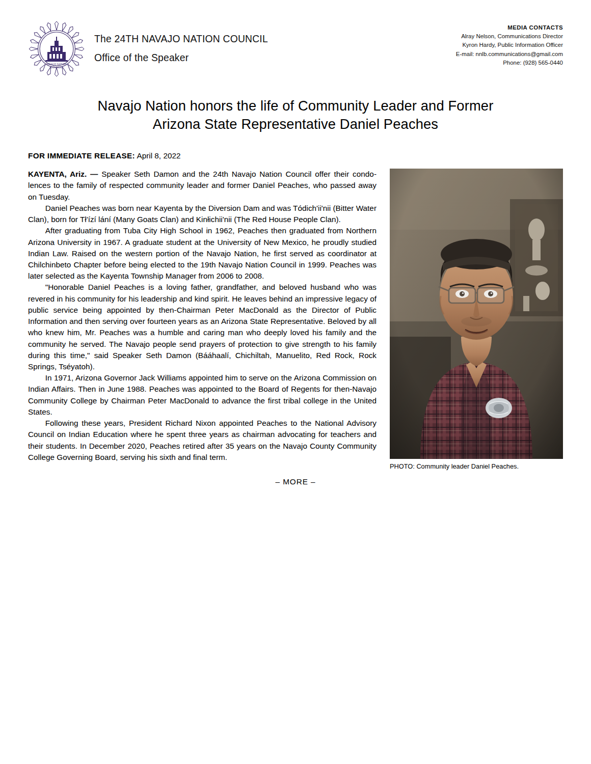NAVAJO NATION COUNCIL
The 24TH NAVAJO NATION COUNCIL Office of the Speaker
MEDIA CONTACTS
Alray Nelson, Communications Director
Kyron Hardy, Public Information Officer
E-mail: nnlb.communications@gmail.com
Phone: (928) 565-0440
Navajo Nation honors the life of Community Leader and Former
Arizona State Representative Daniel Peaches
FOR IMMEDIATE RELEASE: April 8, 2022
PHOTO: Community leader Daniel Peaches.
KAYENTA, Ariz. — Speaker Seth Damon and the 24th Navajo Nation Council offer their condolences to the family of respected community leader and former Daniel Peaches, who passed away on Tuesday.
Daniel Peaches was born near Kayenta by the Diversion Dam and was Tódich'ii'nii (Bitter Water Clan), born for Tł'ízí lání (Many Goats Clan) and Kinłichii'nii (The Red House People Clan).
After graduating from Tuba City High School in 1962, Peaches then graduated from Northern Arizona University in 1967. A graduate student at the University of New Mexico, he proudly studied Indian Law. Raised on the western portion of the Navajo Nation, he first served as coordinator at Chilchinbeto Chapter before being elected to the 19th Navajo Nation Council in 1999. Peaches was later selected as the Kayenta Township Manager from 2006 to 2008.
"Honorable Daniel Peaches is a loving father, grandfather, and beloved husband who was revered in his community for his leadership and kind spirit. He leaves behind an impressive legacy of public service being appointed by then-Chairman Peter MacDonald as the Director of Public Information and then serving over fourteen years as an Arizona State Representative. Beloved by all who knew him, Mr. Peaches was a humble and caring man who deeply loved his family and the community he served. The Navajo people send prayers of protection to give strength to his family during this time," said Speaker Seth Damon (Bááhaalí, Chichiltah, Manuelito, Red Rock, Rock Springs, Tséyatoh).
In 1971, Arizona Governor Jack Williams appointed him to serve on the Arizona Commission on Indian Affairs. Then in June 1988. Peaches was appointed to the Board of Regents for then-Navajo Community College by Chairman Peter MacDonald to advance the first tribal college in the United States.
Following these years, President Richard Nixon appointed Peaches to the National Advisory Council on Indian Education where he spent three years as chairman advocating for teachers and their students. In December 2020, Peaches retired after 35 years on the Navajo County Community College Governing Board, serving his sixth and final term.
– MORE –